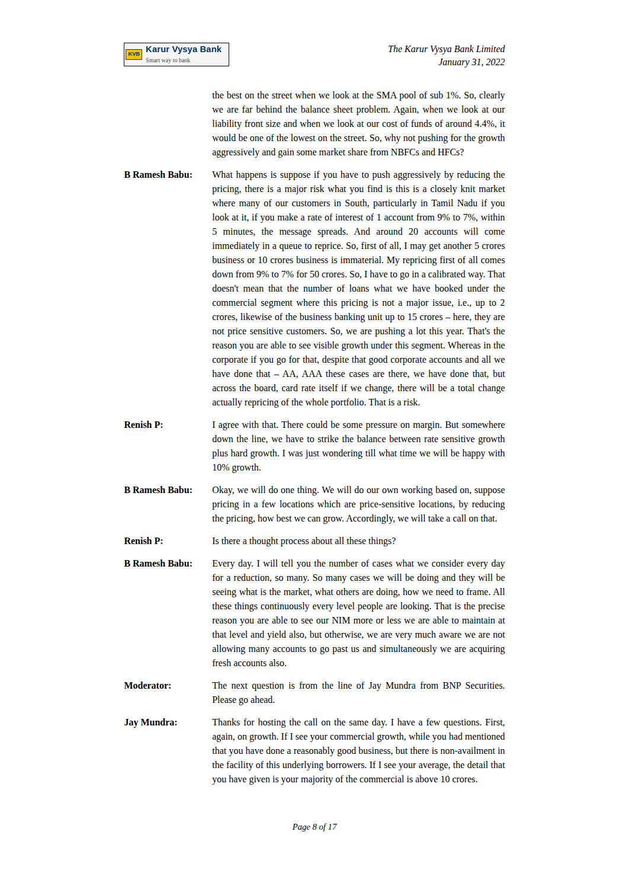KVB Karur Vysya Bank
Smart way to bank
The Karur Vysya Bank Limited
January 31, 2022
the best on the street when we look at the SMA pool of sub 1%. So, clearly we are far behind the balance sheet problem. Again, when we look at our liability front size and when we look at our cost of funds of around 4.4%, it would be one of the lowest on the street. So, why not pushing for the growth aggressively and gain some market share from NBFCs and HFCs?
| B Ramesh Babu: | What happens is suppose if you have to push aggressively by reducing the pricing, there is a major risk what you find is this is a closely knit market where many of our customers in South, particularly in Tamil Nadu if you look at it, if you make a rate of interest of 1 account from 9% to 7%, within 5 minutes, the message spreads. And around 20 accounts will come immediately in a queue to reprice. So, first of all, I may get another 5 crores business or 10 crores business is immaterial. My repricing first of all comes down from 9% to 7% for 50 crores. So, I have to go in a calibrated way. That doesn't mean that the number of loans what we have booked under the commercial segment where this pricing is not a major issue, i.e., up to 2 crores, likewise of the business banking unit up to 15 crores – here, they are not price sensitive customers. So, we are pushing a lot this year. That's the reason you are able to see visible growth under this segment. Whereas in the corporate if you go for that, despite that good corporate accounts and all we have done that – AA, AAA these cases are there, we have done that, but across the board, card rate itself if we change, there will be a total change actually repricing of the whole portfolio. That is a risk. |
| Renish P: | I agree with that. There could be some pressure on margin. But somewhere down the line, we have to strike the balance between rate sensitive growth plus hard growth. I was just wondering till what time we will be happy with 10% growth. |
| B Ramesh Babu: | Okay, we will do one thing. We will do our own working based on, suppose pricing in a few locations which are price-sensitive locations, by reducing the pricing, how best we can grow. Accordingly, we will take a call on that. |
| Renish P: | Is there a thought process about all these things? |
| B Ramesh Babu: | Every day. I will tell you the number of cases what we consider every day for a reduction, so many. So many cases we will be doing and they will be seeing what is the market, what others are doing, how we need to frame. All these things continuously every level people are looking. That is the precise reason you are able to see our NIM more or less we are able to maintain at that level and yield also, but otherwise, we are very much aware we are not allowing many accounts to go past us and simultaneously we are acquiring fresh accounts also. |
| Moderator: | The next question is from the line of Jay Mundra from BNP Securities. Please go ahead. |
| Jay Mundra: | Thanks for hosting the call on the same day. I have a few questions. First, again, on growth. If I see your commercial growth, while you had mentioned that you have done a reasonably good business, but there is non-availment in the facility of this underlying borrowers. If I see your average, the detail that you have given is your majority of the commercial is above 10 crores. |
Page 8 of 17